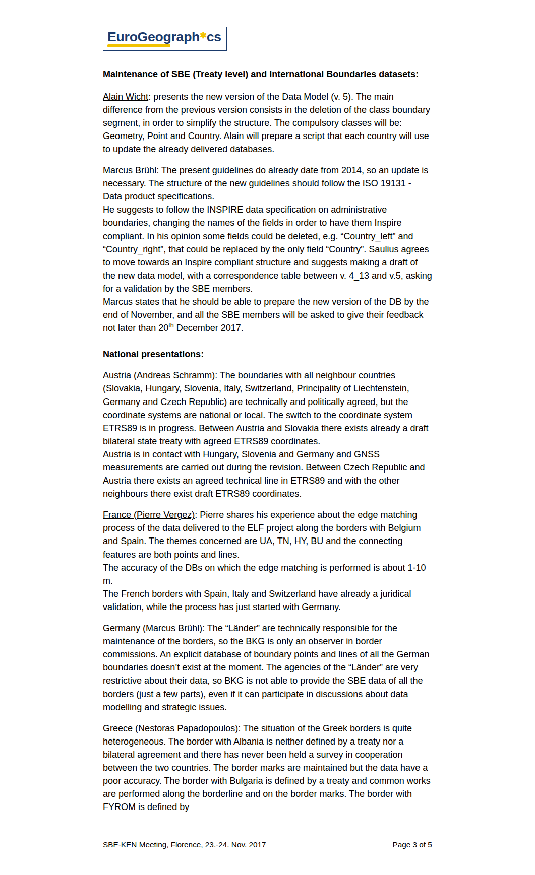EuroGeograph✱cs
Maintenance of SBE (Treaty level) and International Boundaries datasets:
Alain Wicht: presents the new version of the Data Model (v. 5). The main difference from the previous version consists in the deletion of the class boundary segment, in order to simplify the structure. The compulsory classes will be: Geometry, Point and Country. Alain will prepare a script that each country will use to update the already delivered databases.
Marcus Brühl: The present guidelines do already date from 2014, so an update is necessary. The structure of the new guidelines should follow the ISO 19131 - Data product specifications.
He suggests to follow the INSPIRE data specification on administrative boundaries, changing the names of the fields in order to have them Inspire compliant. In his opinion some fields could be deleted, e.g. “Country_left” and “Country_right”, that could be replaced by the only field “Country”. Saulius agrees to move towards an Inspire compliant structure and suggests making a draft of the new data model, with a correspondence table between v. 4_13 and v.5, asking for a validation by the SBE members.
Marcus states that he should be able to prepare the new version of the DB by the end of November, and all the SBE members will be asked to give their feedback not later than 20th December 2017.
National presentations:
Austria (Andreas Schramm): The boundaries with all neighbour countries (Slovakia, Hungary, Slovenia, Italy, Switzerland, Principality of Liechtenstein, Germany and Czech Republic) are technically and politically agreed, but the coordinate systems are national or local. The switch to the coordinate system ETRS89 is in progress. Between Austria and Slovakia there exists already a draft bilateral state treaty with agreed ETRS89 coordinates.
Austria is in contact with Hungary, Slovenia and Germany and GNSS measurements are carried out during the revision. Between Czech Republic and Austria there exists an agreed technical line in ETRS89 and with the other neighbours there exist draft ETRS89 coordinates.
France (Pierre Vergez): Pierre shares his experience about the edge matching process of the data delivered to the ELF project along the borders with Belgium and Spain. The themes concerned are UA, TN, HY, BU and the connecting features are both points and lines.
The accuracy of the DBs on which the edge matching is performed is about 1-10 m.
The French borders with Spain, Italy and Switzerland have already a juridical validation, while the process has just started with Germany.
Germany (Marcus Brühl): The “Länder” are technically responsible for the maintenance of the borders, so the BKG is only an observer in border commissions. An explicit database of boundary points and lines of all the German boundaries doesn’t exist at the moment. The agencies of the “Länder” are very restrictive about their data, so BKG is not able to provide the SBE data of all the borders (just a few parts), even if it can participate in discussions about data modelling and strategic issues.
Greece (Nestoras Papadopoulos): The situation of the Greek borders is quite heterogeneous. The border with Albania is neither defined by a treaty nor a bilateral agreement and there has never been held a survey in cooperation between the two countries. The border marks are maintained but the data have a poor accuracy. The border with Bulgaria is defined by a treaty and common works are performed along the borderline and on the border marks. The border with FYROM is defined by
SBE-KEN Meeting, Florence, 23.-24. Nov. 2017 Page 3 of 5